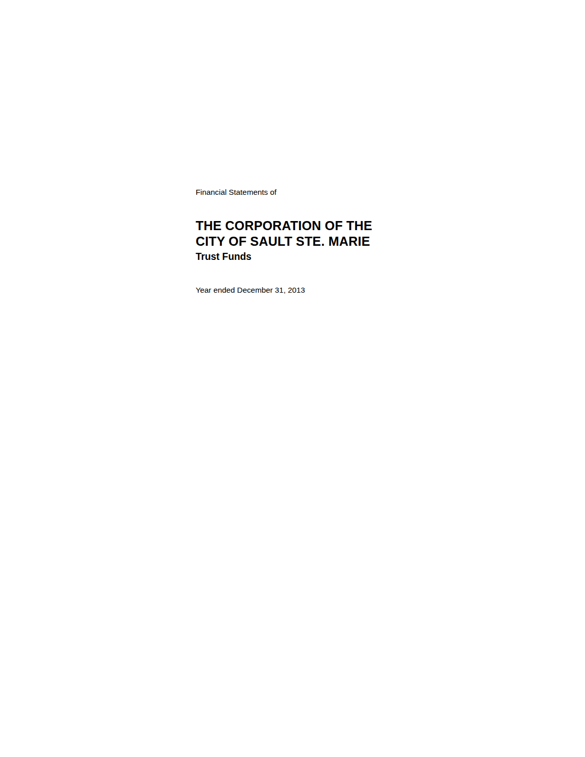Financial Statements of
THE CORPORATION OF THE
CITY OF SAULT STE. MARIE
Trust Funds
Year ended December 31, 2013